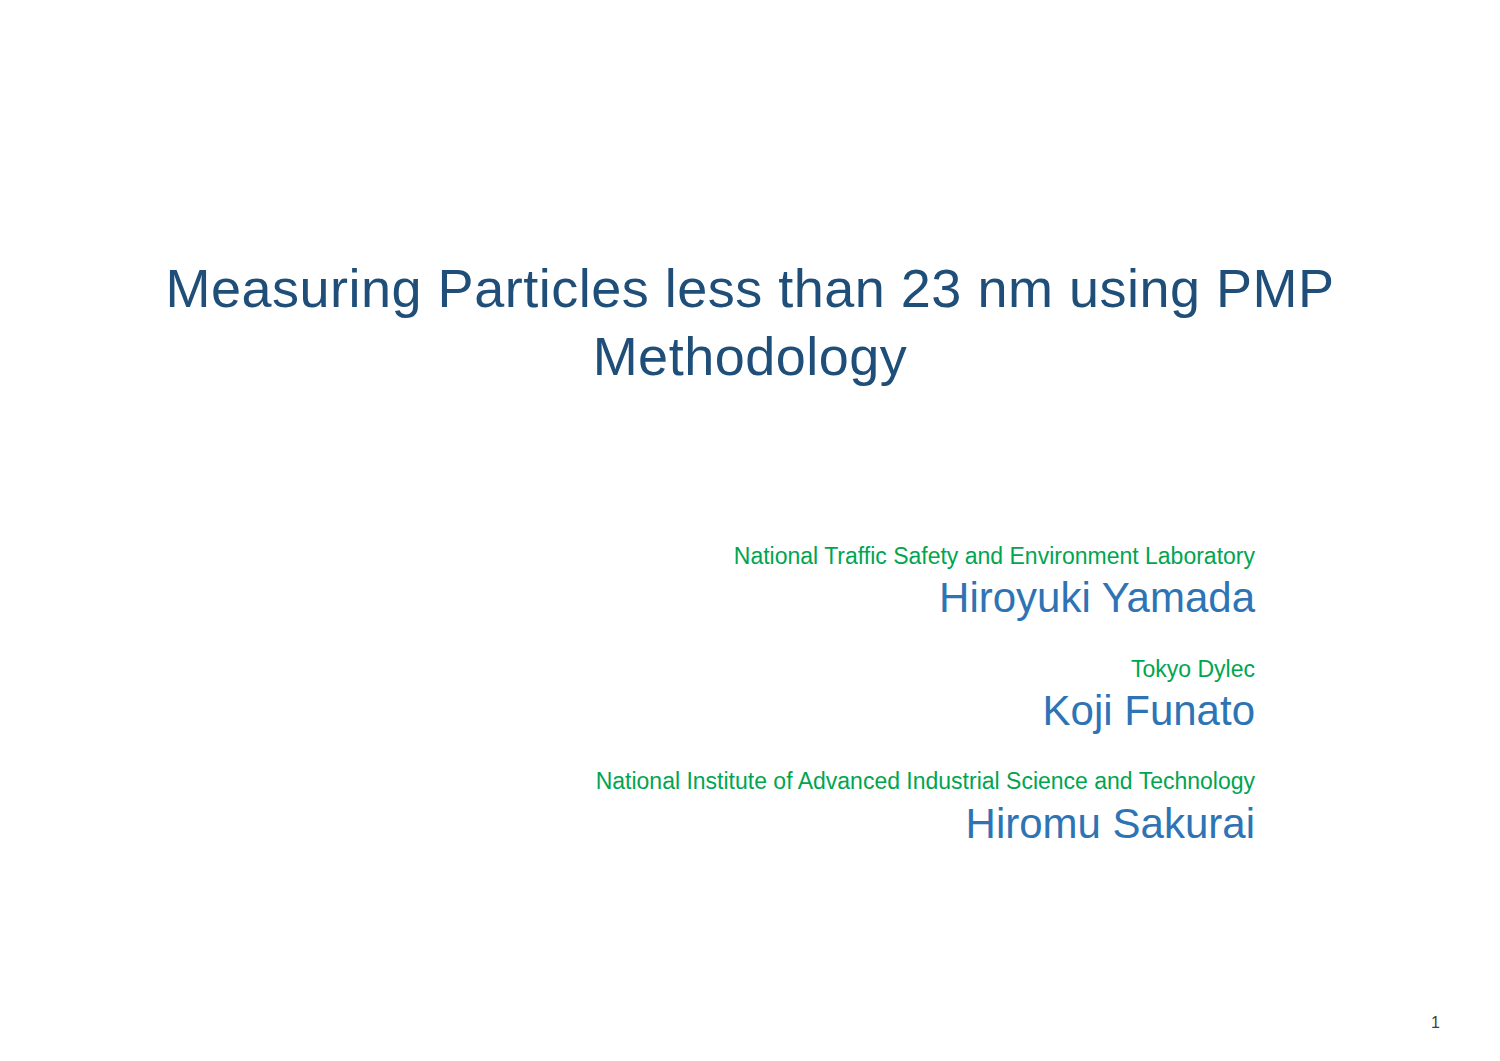Measuring Particles less than 23 nm using PMP Methodology
National Traffic Safety and Environment Laboratory
Hiroyuki Yamada
Tokyo Dylec
Koji Funato
National Institute of Advanced Industrial Science and Technology
Hiromu Sakurai
1